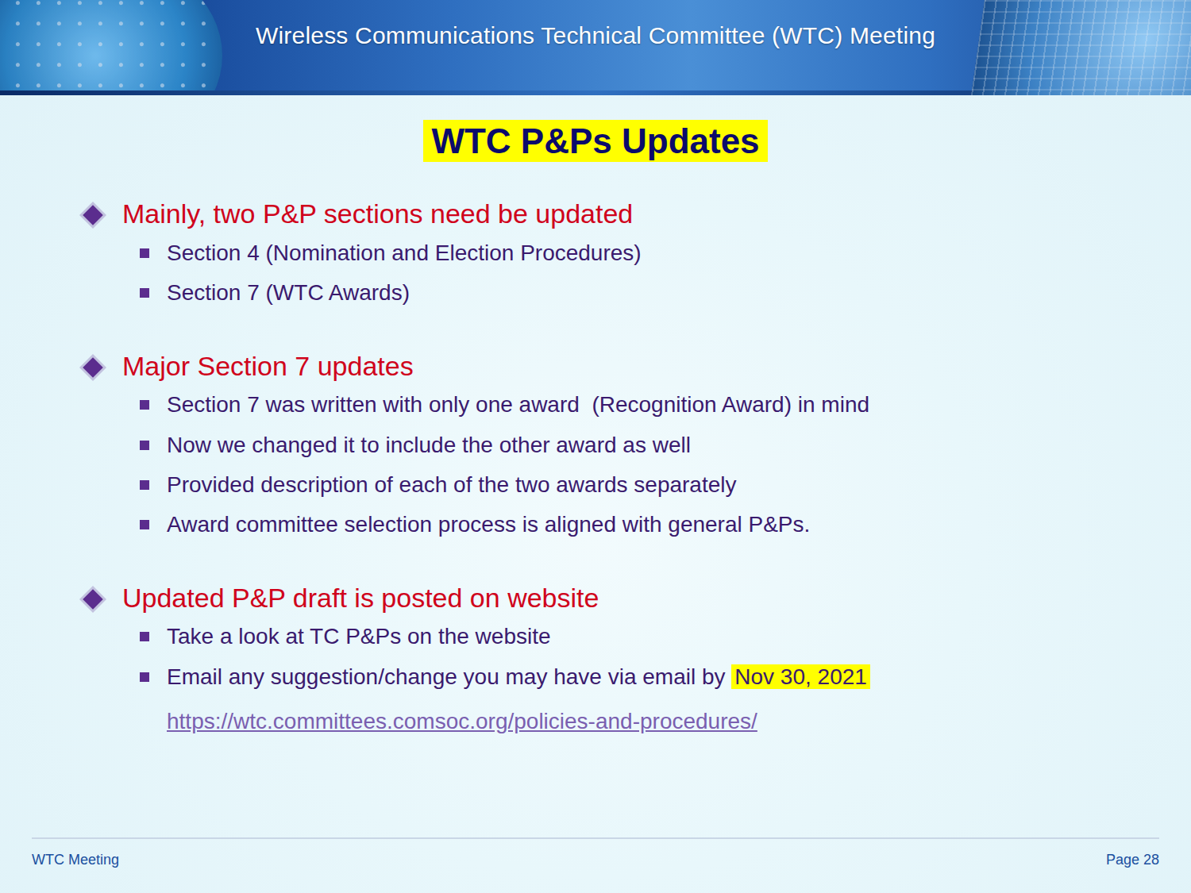Wireless Communications Technical Committee (WTC) Meeting
WTC P&Ps Updates
Mainly, two P&P sections need be updated
Section 4 (Nomination and Election Procedures)
Section 7 (WTC Awards)
Major Section 7 updates
Section 7 was written with only one award (Recognition Award) in mind
Now we changed it to include the other award as well
Provided description of each of the two awards separately
Award committee selection process is aligned with general P&Ps.
Updated P&P draft is posted on website
Take a look at TC P&Ps on the website
Email any suggestion/change you may have via email by Nov 30, 2021
https://wtc.committees.comsoc.org/policies-and-procedures/
WTC Meeting
Page 28